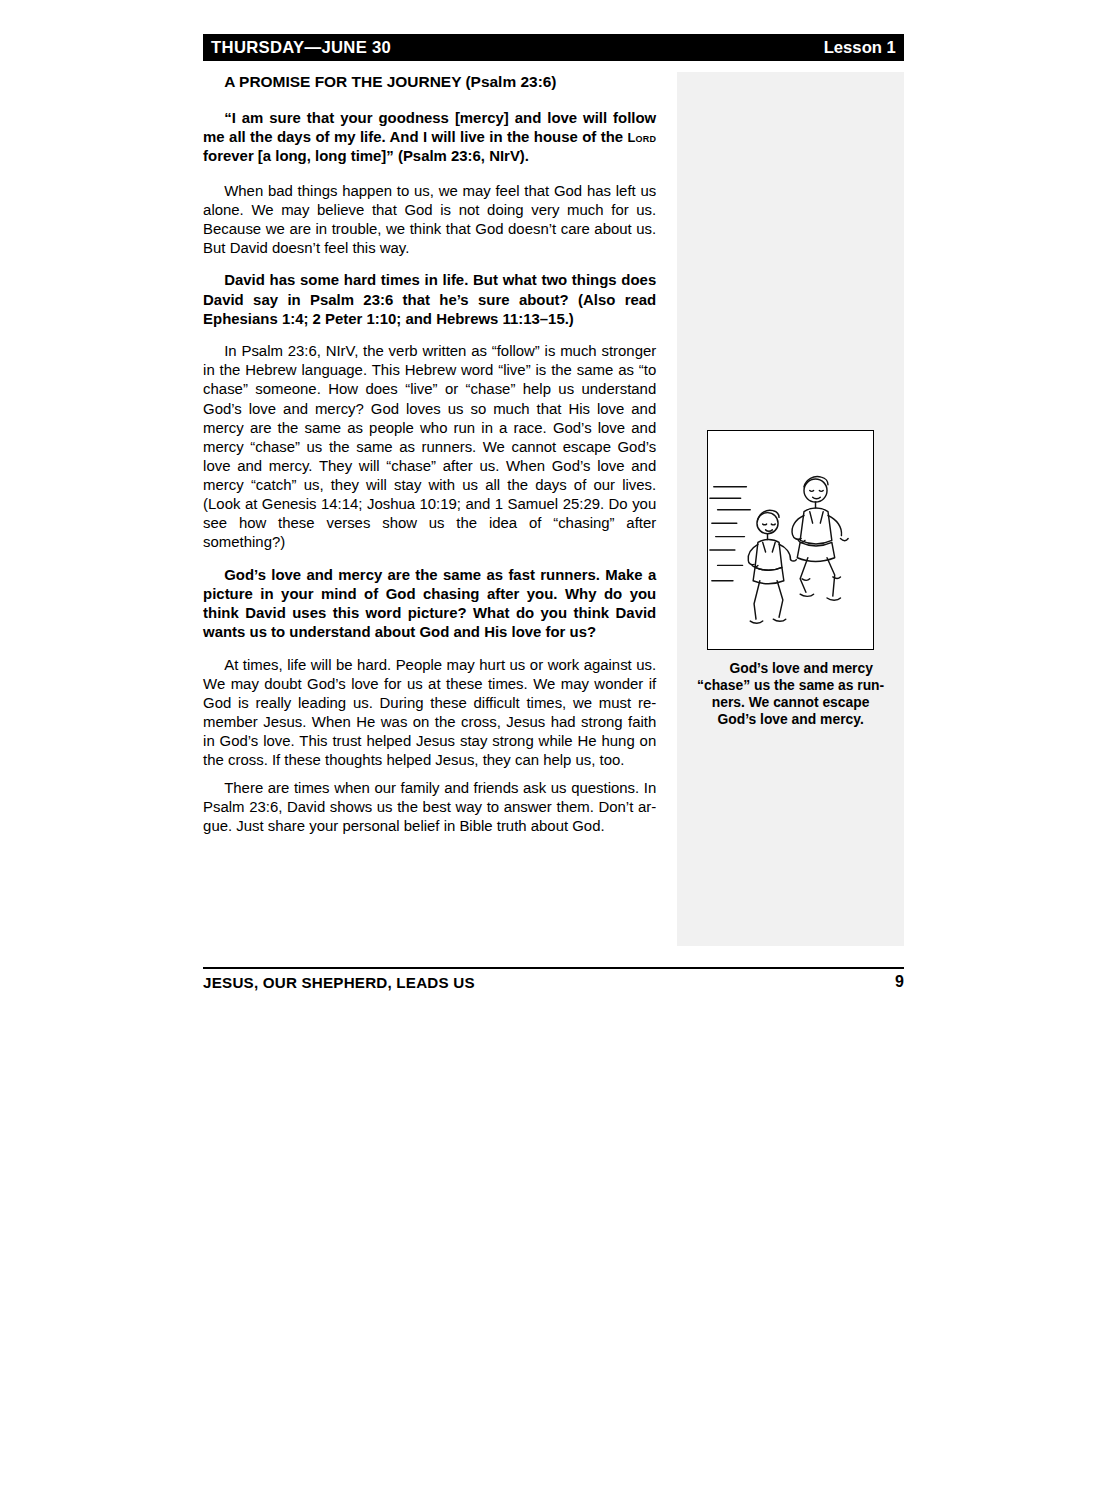THURSDAY—JUNE 30
Lesson 1
A PROMISE FOR THE JOURNEY (Psalm 23:6)
“I am sure that your goodness [mercy] and love will follow me all the days of my life. And I will live in the house of the Lord forever [a long, long time]” (Psalm 23:6, NIrV).
When bad things happen to us, we may feel that God has left us alone. We may believe that God is not doing very much for us. Because we are in trouble, we think that God doesn’t care about us. But David doesn’t feel this way.
David has some hard times in life. But what two things does David say in Psalm 23:6 that he’s sure about? (Also read Ephesians 1:4; 2 Peter 1:10; and Hebrews 11:13–15.)
In Psalm 23:6, NIrV, the verb written as “follow” is much stronger in the Hebrew language. This Hebrew word “live” is the same as “to chase” someone. How does “live” or “chase” help us understand God’s love and mercy? God loves us so much that His love and mercy are the same as people who run in a race. God’s love and mercy “chase” us the same as runners. We cannot escape God’s love and mercy. They will “chase” after us. When God’s love and mercy “catch” us, they will stay with us all the days of our lives. (Look at Genesis 14:14; Joshua 10:19; and 1 Samuel 25:29. Do you see how these verses show us the idea of “chasing” after something?)
God’s love and mercy are the same as fast runners. Make a picture in your mind of God chasing after you. Why do you think David uses this word picture? What do you think David wants us to understand about God and His love for us?
At times, life will be hard. People may hurt us or work against us. We may doubt God’s love for us at these times. We may wonder if God is really leading us. During these difficult times, we must remember Jesus. When He was on the cross, Jesus had strong faith in God’s love. This trust helped Jesus stay strong while He hung on the cross. If these thoughts helped Jesus, they can help us, too.
There are times when our family and friends ask us questions. In Psalm 23:6, David shows us the best way to answer them. Don’t argue. Just share your personal belief in Bible truth about God.
God’s love and mercy “chase” us the same as runners. We cannot escape God’s love and mercy.
JESUS, OUR SHEPHERD, LEADS US
9